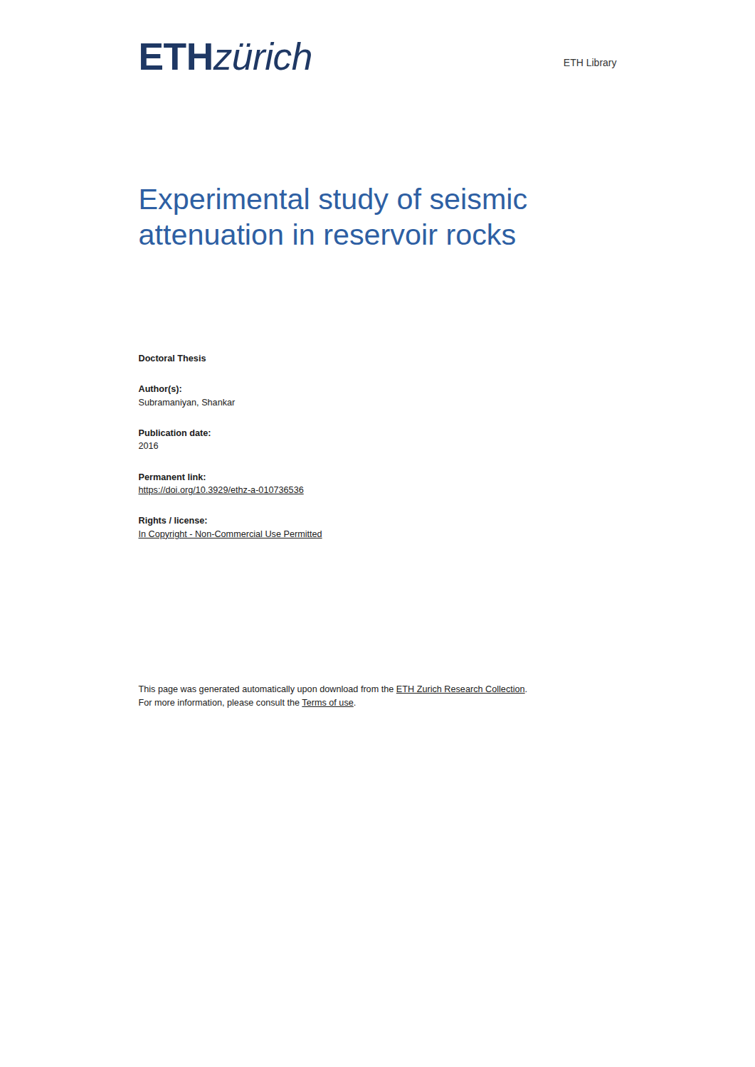ETH zürich
ETH Library
Experimental study of seismic attenuation in reservoir rocks
Doctoral Thesis
Author(s):
Subramaniyan, Shankar
Publication date:
2016
Permanent link:
https://doi.org/10.3929/ethz-a-010736536
Rights / license:
In Copyright - Non-Commercial Use Permitted
This page was generated automatically upon download from the ETH Zurich Research Collection.
For more information, please consult the Terms of use.